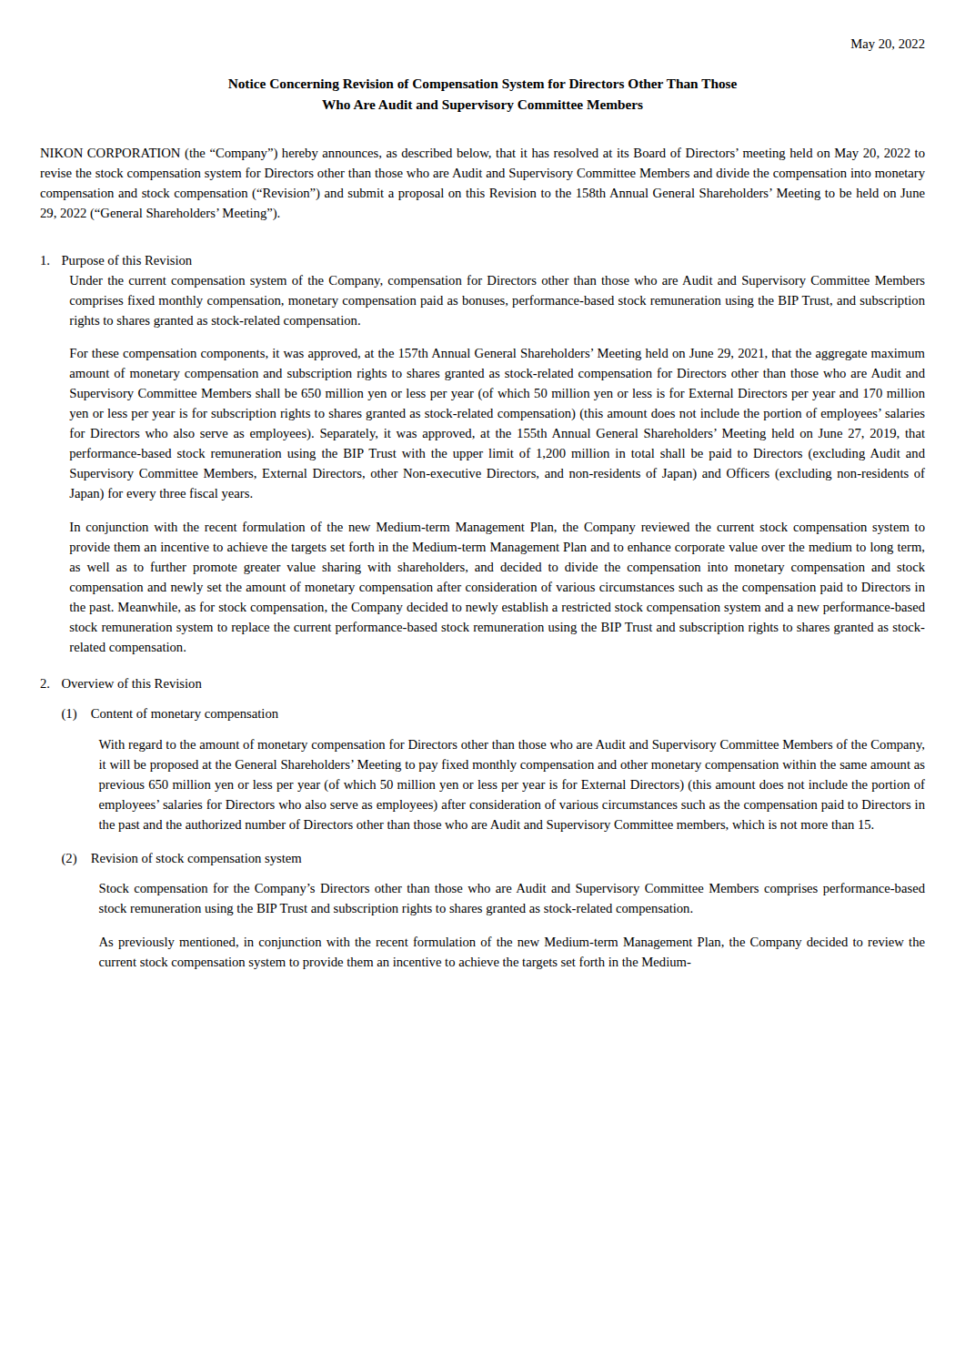May 20, 2022
Notice Concerning Revision of Compensation System for Directors Other Than Those
Who Are Audit and Supervisory Committee Members
NIKON CORPORATION (the “Company”) hereby announces, as described below, that it has resolved at its Board of Directors’ meeting held on May 20, 2022 to revise the stock compensation system for Directors other than those who are Audit and Supervisory Committee Members and divide the compensation into monetary compensation and stock compensation (“Revision”) and submit a proposal on this Revision to the 158th Annual General Shareholders’ Meeting to be held on June 29, 2022 (“General Shareholders’ Meeting”).
Purpose of this Revision
Under the current compensation system of the Company, compensation for Directors other than those who are Audit and Supervisory Committee Members comprises fixed monthly compensation, monetary compensation paid as bonuses, performance-based stock remuneration using the BIP Trust, and subscription rights to shares granted as stock-related compensation.
For these compensation components, it was approved, at the 157th Annual General Shareholders’ Meeting held on June 29, 2021, that the aggregate maximum amount of monetary compensation and subscription rights to shares granted as stock-related compensation for Directors other than those who are Audit and Supervisory Committee Members shall be 650 million yen or less per year (of which 50 million yen or less is for External Directors per year and 170 million yen or less per year is for subscription rights to shares granted as stock-related compensation) (this amount does not include the portion of employees’ salaries for Directors who also serve as employees). Separately, it was approved, at the 155th Annual General Shareholders’ Meeting held on June 27, 2019, that performance-based stock remuneration using the BIP Trust with the upper limit of 1,200 million in total shall be paid to Directors (excluding Audit and Supervisory Committee Members, External Directors, other Non-executive Directors, and non-residents of Japan) and Officers (excluding non-residents of Japan) for every three fiscal years.
In conjunction with the recent formulation of the new Medium-term Management Plan, the Company reviewed the current stock compensation system to provide them an incentive to achieve the targets set forth in the Medium-term Management Plan and to enhance corporate value over the medium to long term, as well as to further promote greater value sharing with shareholders, and decided to divide the compensation into monetary compensation and stock compensation and newly set the amount of monetary compensation after consideration of various circumstances such as the compensation paid to Directors in the past. Meanwhile, as for stock compensation, the Company decided to newly establish a restricted stock compensation system and a new performance-based stock remuneration system to replace the current performance-based stock remuneration using the BIP Trust and subscription rights to shares granted as stock-related compensation.
Overview of this Revision
Content of monetary compensation
With regard to the amount of monetary compensation for Directors other than those who are Audit and Supervisory Committee Members of the Company, it will be proposed at the General Shareholders’ Meeting to pay fixed monthly compensation and other monetary compensation within the same amount as previous 650 million yen or less per year (of which 50 million yen or less per year is for External Directors) (this amount does not include the portion of employees’ salaries for Directors who also serve as employees) after consideration of various circumstances such as the compensation paid to Directors in the past and the authorized number of Directors other than those who are Audit and Supervisory Committee members, which is not more than 15.
Revision of stock compensation system
Stock compensation for the Company’s Directors other than those who are Audit and Supervisory Committee Members comprises performance-based stock remuneration using the BIP Trust and subscription rights to shares granted as stock-related compensation.
As previously mentioned, in conjunction with the recent formulation of the new Medium-term Management Plan, the Company decided to review the current stock compensation system to provide them an incentive to achieve the targets set forth in the Medium-